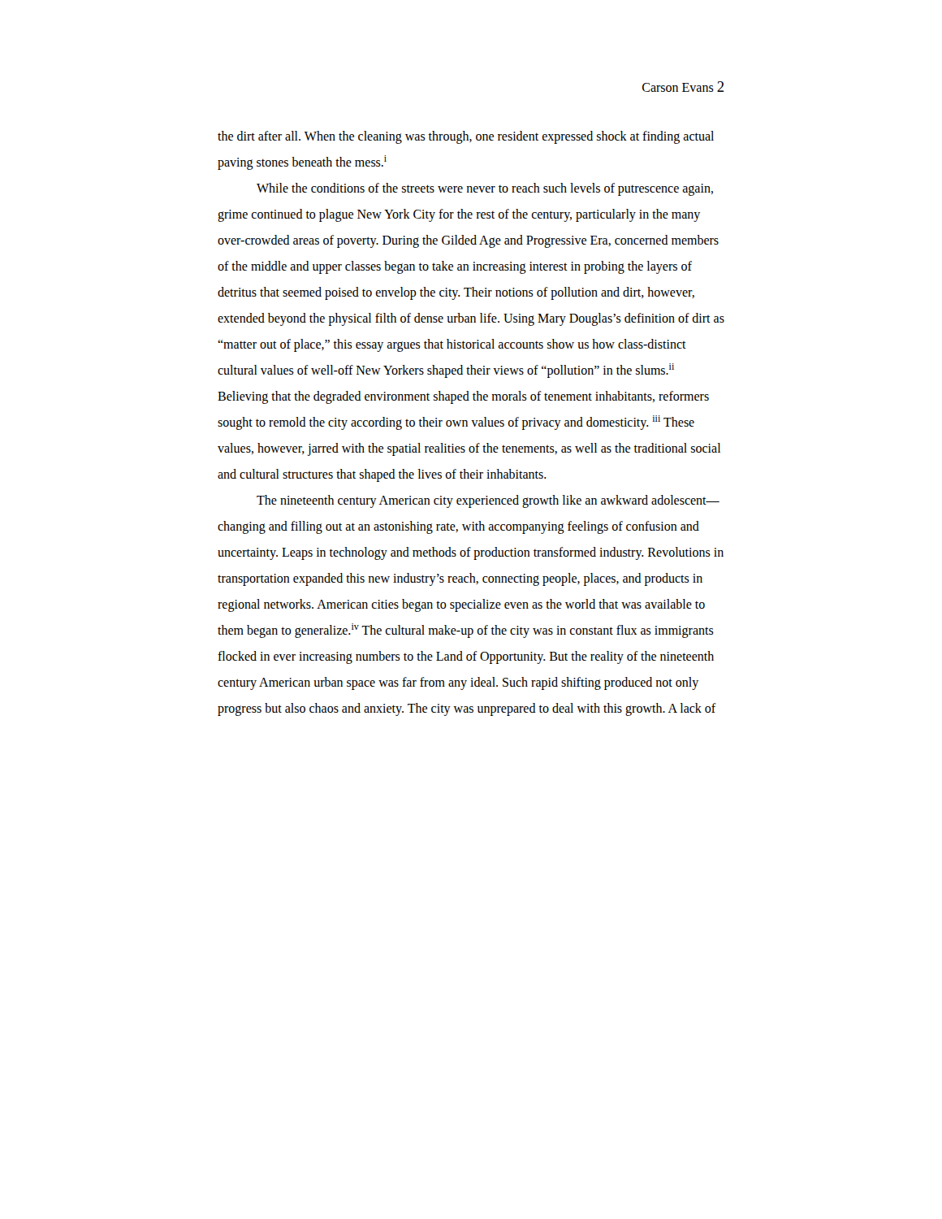Carson Evans 2
the dirt after all. When the cleaning was through, one resident expressed shock at finding actual paving stones beneath the mess.i
While the conditions of the streets were never to reach such levels of putrescence again, grime continued to plague New York City for the rest of the century, particularly in the many over-crowded areas of poverty. During the Gilded Age and Progressive Era, concerned members of the middle and upper classes began to take an increasing interest in probing the layers of detritus that seemed poised to envelop the city. Their notions of pollution and dirt, however, extended beyond the physical filth of dense urban life. Using Mary Douglas’s definition of dirt as “matter out of place,” this essay argues that historical accounts show us how class-distinct cultural values of well-off New Yorkers shaped their views of “pollution” in the slums.ii Believing that the degraded environment shaped the morals of tenement inhabitants, reformers sought to remold the city according to their own values of privacy and domesticity. iii These values, however, jarred with the spatial realities of the tenements, as well as the traditional social and cultural structures that shaped the lives of their inhabitants.
The nineteenth century American city experienced growth like an awkward adolescent—changing and filling out at an astonishing rate, with accompanying feelings of confusion and uncertainty. Leaps in technology and methods of production transformed industry. Revolutions in transportation expanded this new industry’s reach, connecting people, places, and products in regional networks. American cities began to specialize even as the world that was available to them began to generalize.iv The cultural make-up of the city was in constant flux as immigrants flocked in ever increasing numbers to the Land of Opportunity. But the reality of the nineteenth century American urban space was far from any ideal. Such rapid shifting produced not only progress but also chaos and anxiety. The city was unprepared to deal with this growth. A lack of